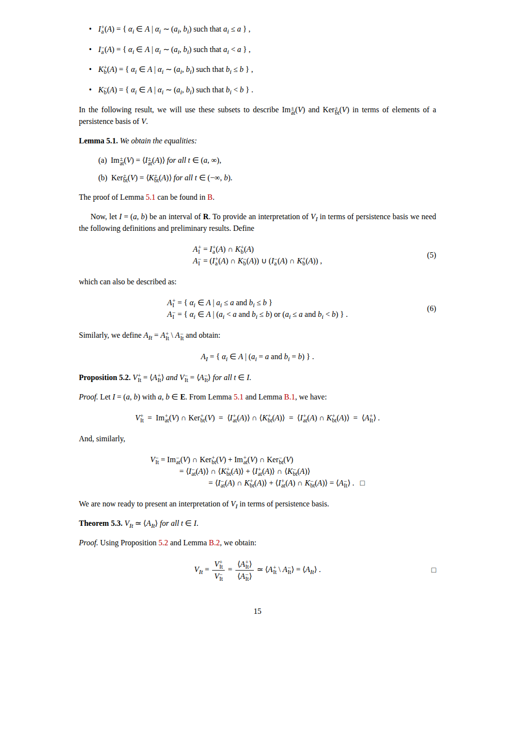I+a(A) = { αi ∈ A | αi ∼ (ai, bi) such that ai ≤ a } ,
I−a(A) = { αi ∈ A | αi ∼ (ai, bi) such that ai < a } ,
K+b(A) = { αi ∈ A | αi ∼ (ai, bi) such that bi ≤ b } ,
K−b(A) = { αi ∈ A | αi ∼ (ai, bi) such that bi < b } .
In the following result, we will use these subsets to describe Im±at(V) and Ker±bt(V) in terms of elements of a persistence basis of V.
Lemma 5.1. We obtain the equalities:
(a) Im±at(V) = ⟨I±at(A)⟩ for all t ∈ (a, ∞),
(b) Ker±bt(V) = ⟨K±bt(A)⟩ for all t ∈ (−∞, b).
The proof of Lemma 5.1 can be found in B.
Now, let I = (a, b) be an interval of R. To provide an interpretation of VI in terms of persistence basis we need the following definitions and preliminary results. Define
A+I = I+a(A) ∩ K+b(A) A−I = (I+a(A) ∩ K−b(A)) ∪ (I−a(A) ∩ K+b(A)) , (5)
which can also be described as:
A+I = { αi ∈ A | ai ≤ a and bi ≤ b } A−I = { αi ∈ A | (ai < a and bi ≤ b) or (ai ≤ a and bi < b) } . (6)
Similarly, we define AIt = A+It \ A−It and obtain:
AI = { αi ∈ A | (ai = a and bi = b) } .
Proposition 5.2. V+It = ⟨A+It⟩ and V−It = ⟨A−It⟩ for all t ∈ I.
Proof. Let I = (a, b) with a, b ∈ E. From Lemma 5.1 and Lemma B.1, we have:
V+It = Im+at(V) ∩ Ker+bt(V) = ⟨I+at(A)⟩ ∩ ⟨K+bt(A)⟩ = ⟨I+at(A) ∩ K+bt(A)⟩ = ⟨A+It⟩ .
And, similarly,
V−It = Im−at(V) ∩ Ker+bt(V) + Im+at(V) ∩ Ker−bt(V) = ⟨I−at(A)⟩ ∩ ⟨K+bt(A)⟩ + ⟨I+at(A)⟩ ∩ ⟨K−bt(A)⟩ = ⟨I−at(A) ∩ K+bt(A)⟩ + ⟨I+at(A) ∩ K−bt(A)⟩ = ⟨A−It⟩ . □
We are now ready to present an interpretation of VI in terms of persistence basis.
Theorem 5.3. VIt ≃ ⟨AIt⟩ for all t ∈ I.
Proof. Using Proposition 5.2 and Lemma B.2, we obtain:
VIt = V+It V−It = ⟨A+It⟩⟨A−It⟩ ≃ ⟨A+It \ A−It⟩ = ⟨AIt⟩ . □
15